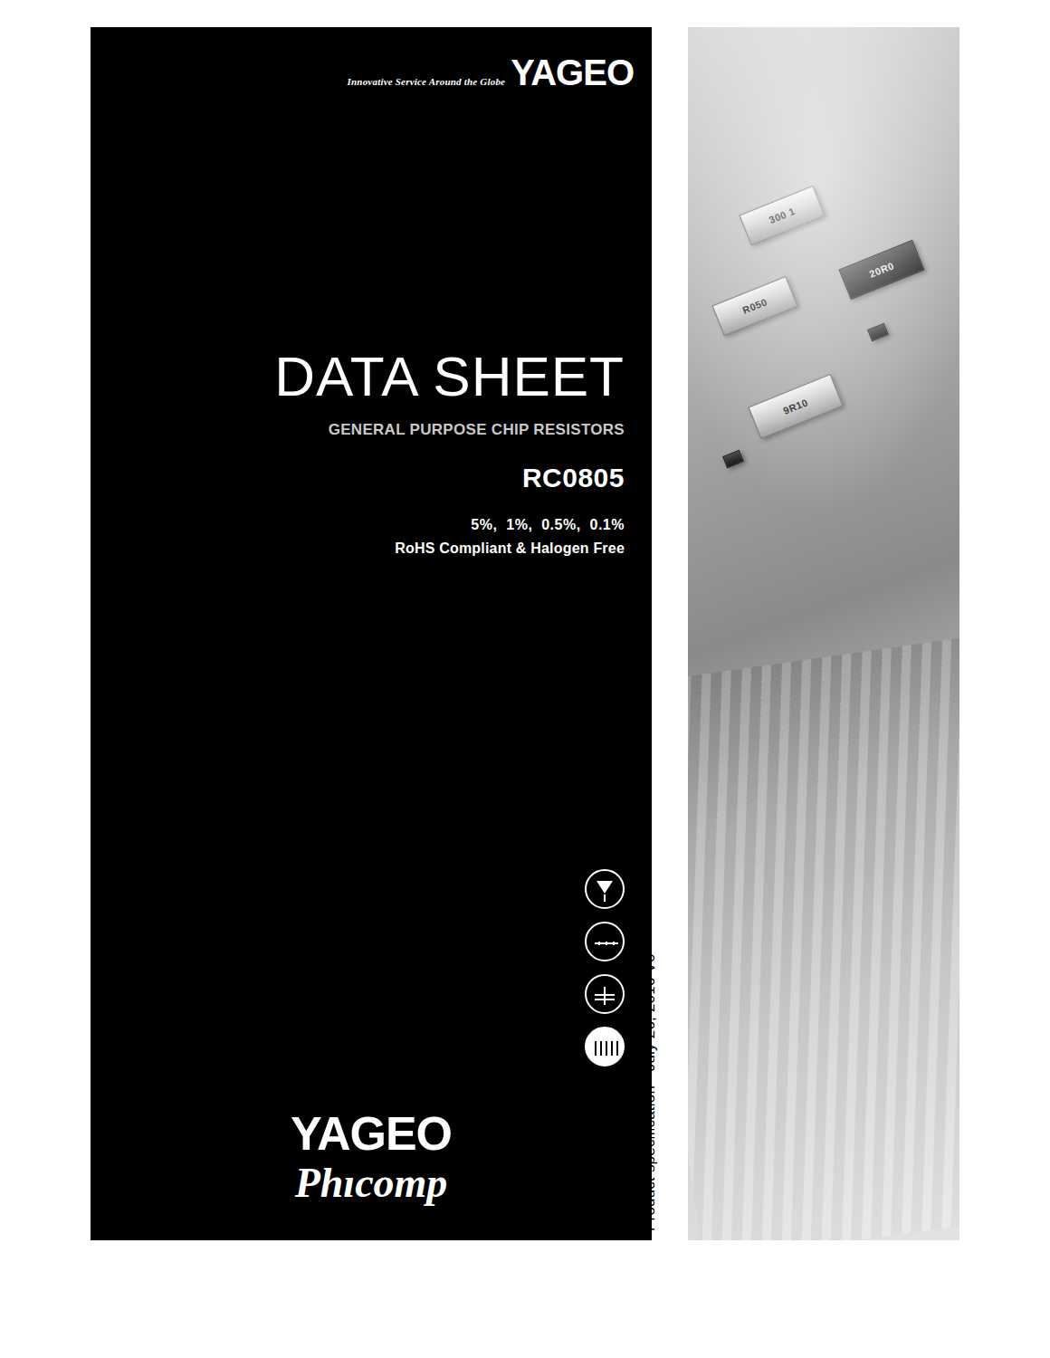Innovative Service Around the Globe YAGEO
DATA SHEET
GENERAL PURPOSE CHIP RESISTORS
RC0805
5%, 1%, 0.5%, 0.1%
RoHS Compliant & Halogen Free
YAGEO
Phıcomp
300 1
20R0
R050
9R10
Product specification - July 26, 2016 V0